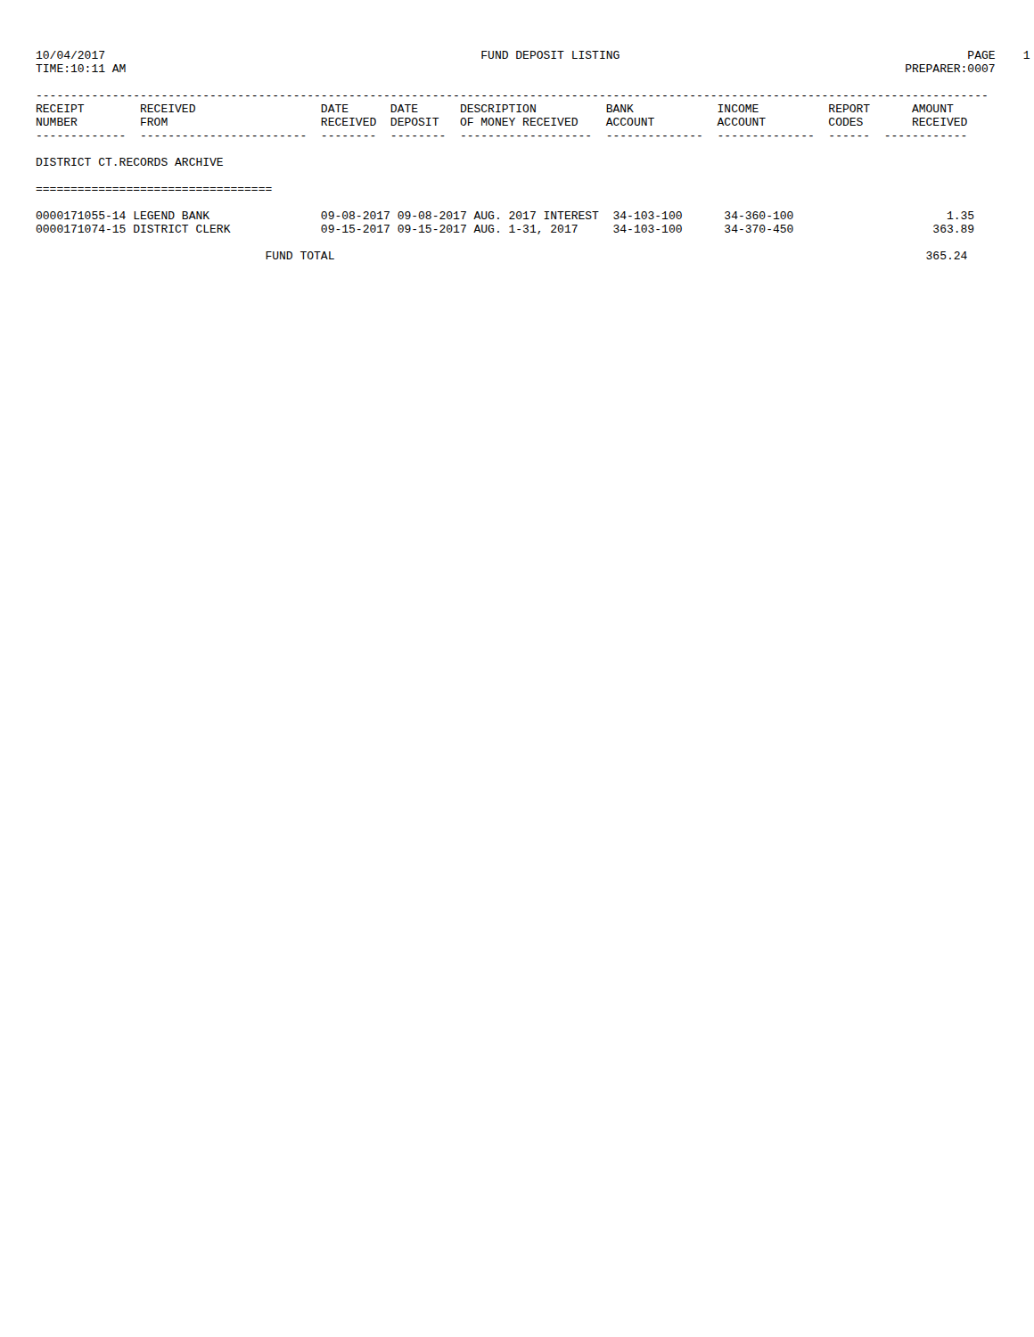10/04/2017 FUND DEPOSIT LISTING PAGE 1 TIME:10:11 AM PREPARER:0007 ----------------------------------------------------------------------------------------------------------------------------------------- RECEIPT RECEIVED DATE DATE DESCRIPTION BANK INCOME REPORT AMOUNT NUMBER FROM RECEIVED DEPOSIT OF MONEY RECEIVED ACCOUNT ACCOUNT CODES RECEIVED ------------- ------------------------ -------- -------- ------------------- -------------- -------------- ------ ------------ DISTRICT CT.RECORDS ARCHIVE ================================== 0000171055-14 LEGEND BANK 09-08-2017 09-08-2017 AUG. 2017 INTEREST 34-103-100 34-360-100 1.35 0000171074-15 DISTRICT CLERK 09-15-2017 09-15-2017 AUG. 1-31, 2017 34-103-100 34-370-450 363.89 FUND TOTAL 365.24